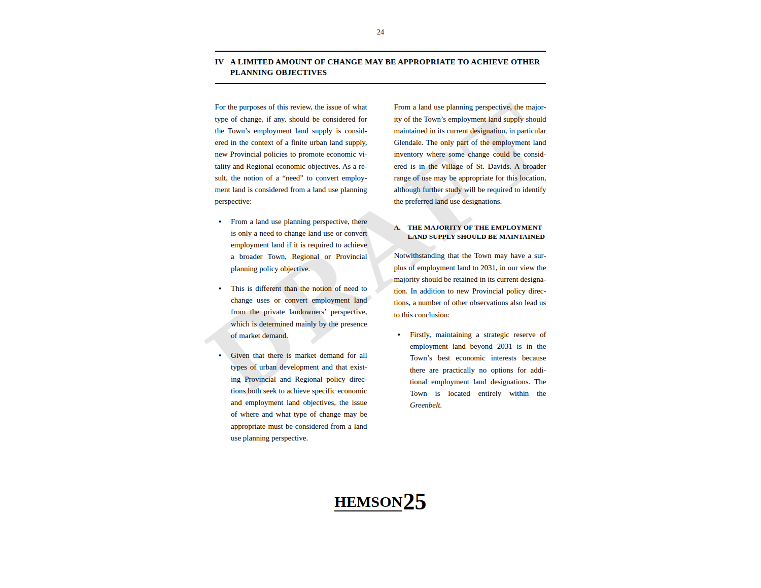DRAFT
24
IV A Limited Amount of Change May Be Appropriate to Achieve Other Planning Objectives
For the purposes of this review, the issue of what type of change, if any, should be considered for the Town’s employment land supply is considered in the context of a finite urban land supply, new Provincial policies to promote economic vitality and Regional economic objectives. As a result, the notion of a “need” to convert employment land is considered from a land use planning perspective:
From a land use planning perspective, there is only a need to change land use or convert employment land if it is required to achieve a broader Town, Regional or Provincial planning policy objective.
This is different than the notion of need to change uses or convert employment land from the private landowners’ perspective, which is determined mainly by the presence of market demand.
Given that there is market demand for all types of urban development and that existing Provincial and Regional policy directions both seek to achieve specific economic and employment land objectives, the issue of where and what type of change may be appropriate must be considered from a land use planning perspective.
From a land use planning perspective, the majority of the Town’s employment land supply should maintained in its current designation, in particular Glendale. The only part of the employment land inventory where some change could be considered is in the Village of St. Davids. A broader range of use may be appropriate for this location, although further study will be required to identify the preferred land use designations.
A. The Majority of the Employment Land Supply Should Be Maintained
Notwithstanding that the Town may have a surplus of employment land to 2031, in our view the majority should be retained in its current designation. In addition to new Provincial policy directions, a number of other observations also lead us to this conclusion:
Firstly, maintaining a strategic reserve of employment land beyond 2031 is in the Town’s best economic interests because there are practically no options for additional employment land designations. The Town is located entirely within the Greenbelt.
HEMSON 25